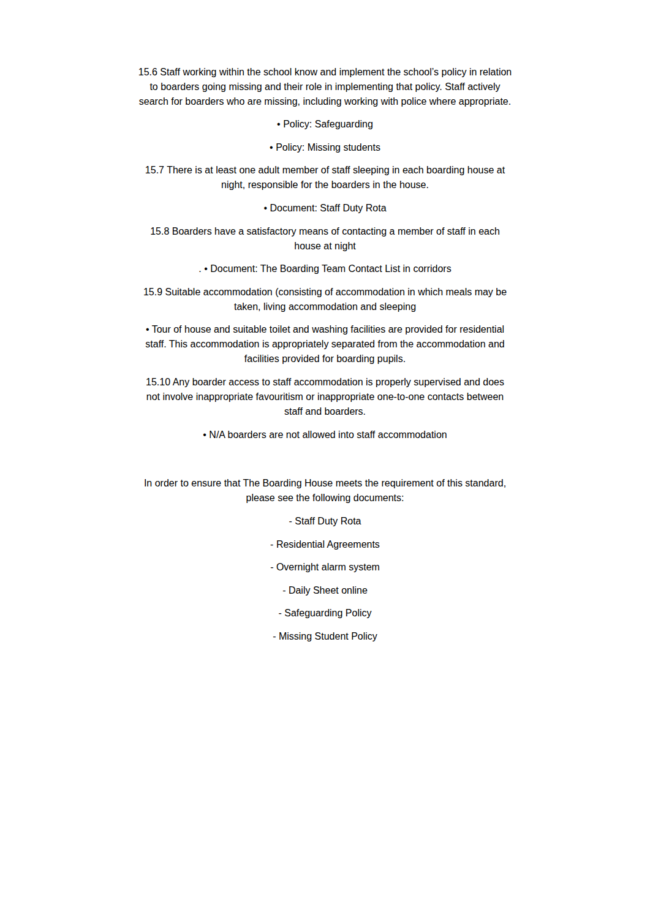15.6 Staff working within the school know and implement the school’s policy in relation to boarders going missing and their role in implementing that policy. Staff actively search for boarders who are missing, including working with police where appropriate.
• Policy: Safeguarding
• Policy: Missing students
15.7 There is at least one adult member of staff sleeping in each boarding house at night, responsible for the boarders in the house.
• Document: Staff Duty Rota
15.8 Boarders have a satisfactory means of contacting a member of staff in each house at night
. • Document: The Boarding Team Contact List in corridors
15.9 Suitable accommodation (consisting of accommodation in which meals may be taken, living accommodation and sleeping
• Tour of house and suitable toilet and washing facilities are provided for residential staff. This accommodation is appropriately separated from the accommodation and facilities provided for boarding pupils.
15.10 Any boarder access to staff accommodation is properly supervised and does not involve inappropriate favouritism or inappropriate one-to-one contacts between staff and boarders.
• N/A boarders are not allowed into staff accommodation
In order to ensure that The Boarding House meets the requirement of this standard, please see the following documents:
- Staff Duty Rota
- Residential Agreements
- Overnight alarm system
- Daily Sheet online
- Safeguarding Policy
- Missing Student Policy